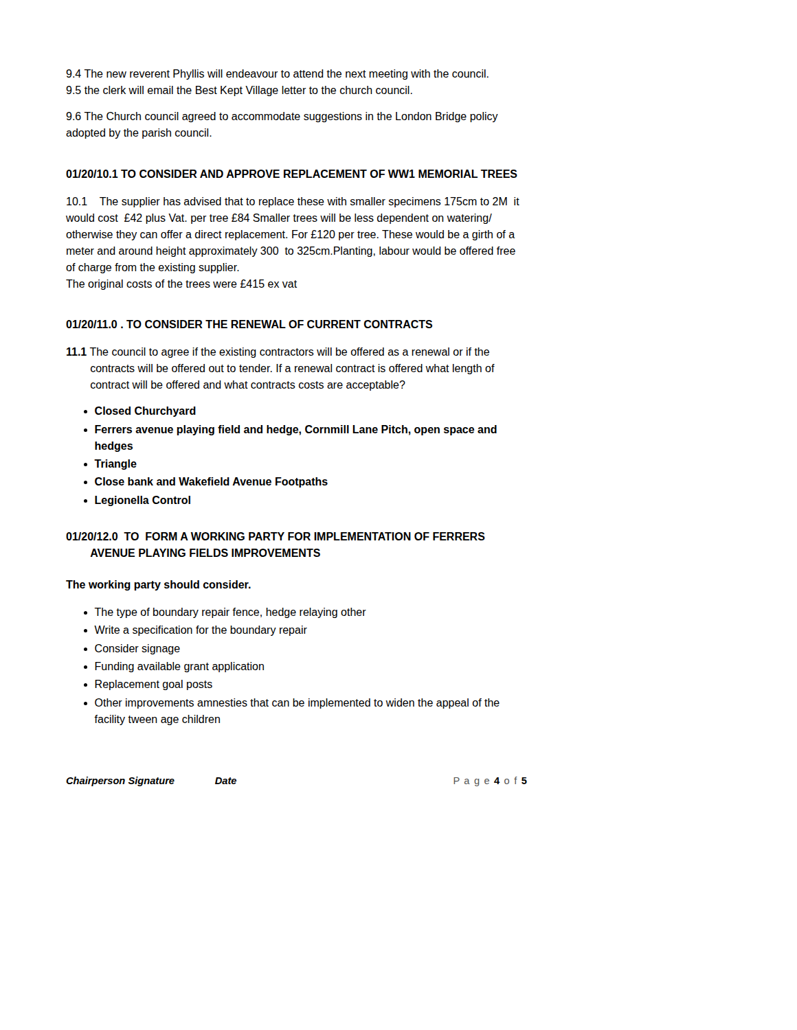9.4 The new reverent Phyllis will endeavour to attend the next meeting with the council.
9.5 the clerk will email the Best Kept Village letter to the church council.
9.6 The Church council agreed to accommodate suggestions in the London Bridge policy adopted by the parish council.
01/20/10.1 TO CONSIDER AND APPROVE REPLACEMENT OF WW1 MEMORIAL TREES
10.1 The supplier has advised that to replace these with smaller specimens 175cm to 2M it would cost £42 plus Vat. per tree £84 Smaller trees will be less dependent on watering/ otherwise they can offer a direct replacement. For £120 per tree. These would be a girth of a meter and around height approximately 300 to 325cm.Planting, labour would be offered free of charge from the existing supplier.
The original costs of the trees were £415 ex vat
01/20/11.0 . TO CONSIDER THE RENEWAL OF CURRENT CONTRACTS
11.1 The council to agree if the existing contractors will be offered as a renewal or if the contracts will be offered out to tender. If a renewal contract is offered what length of contract will be offered and what contracts costs are acceptable?
Closed Churchyard
Ferrers avenue playing field and hedge, Cornmill Lane Pitch, open space and hedges
Triangle
Close bank and Wakefield Avenue Footpaths
Legionella Control
01/20/12.0 TO FORM A WORKING PARTY FOR IMPLEMENTATION OF FERRERS AVENUE PLAYING FIELDS IMPROVEMENTS
The working party should consider.
The type of boundary repair fence, hedge relaying other
Write a specification for the boundary repair
Consider signage
Funding available grant application
Replacement goal posts
Other improvements amnesties that can be implemented to widen the appeal of the facility tween age children
Chairperson Signature Date P a g e 4 o f 5